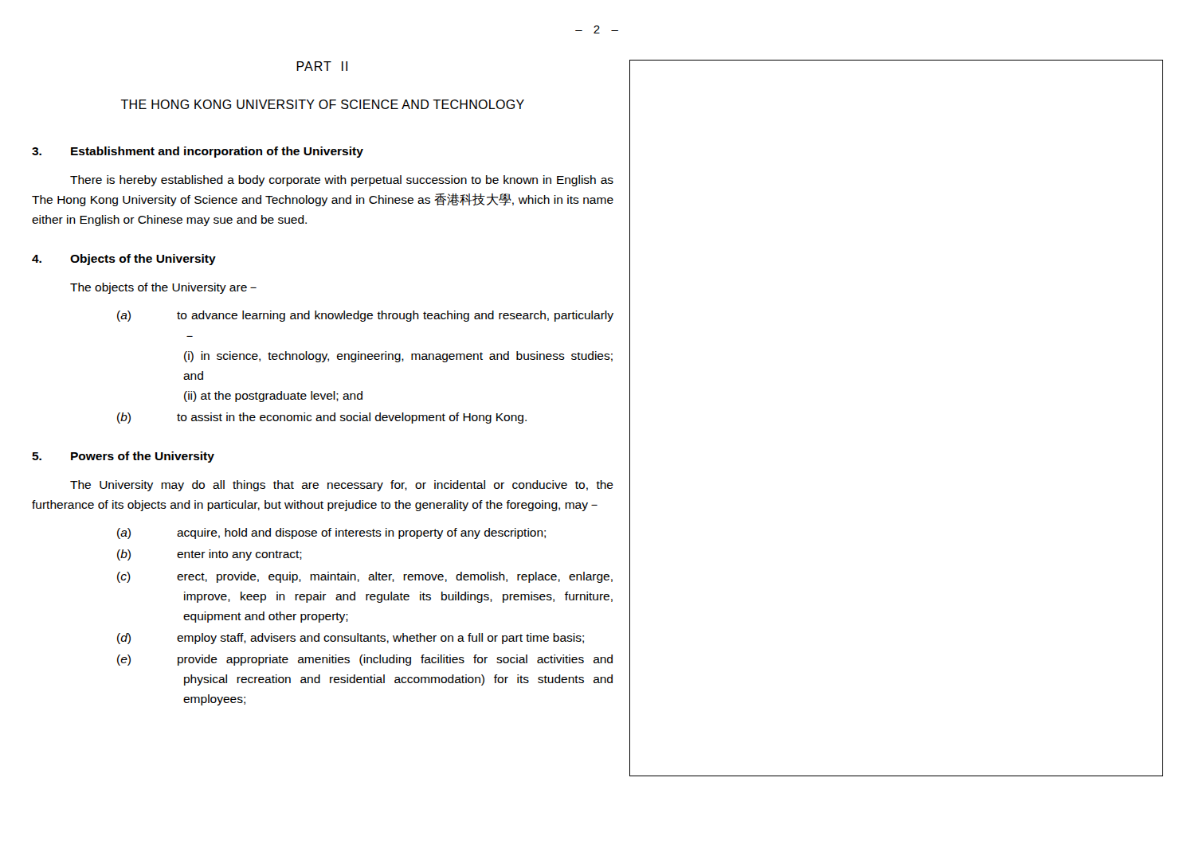– 2 –
PART II
THE HONG KONG UNIVERSITY OF SCIENCE AND TECHNOLOGY
3. Establishment and incorporation of the University
There is hereby established a body corporate with perpetual succession to be known in English as The Hong Kong University of Science and Technology and in Chinese as 香港科技大學, which in its name either in English or Chinese may sue and be sued.
4. Objects of the University
The objects of the University are－
(a) to advance learning and knowledge through teaching and research, particularly－
(i) in science, technology, engineering, management and business studies; and
(ii) at the postgraduate level; and
(b) to assist in the economic and social development of Hong Kong.
5. Powers of the University
The University may do all things that are necessary for, or incidental or conducive to, the furtherance of its objects and in particular, but without prejudice to the generality of the foregoing, may－
(a) acquire, hold and dispose of interests in property of any description;
(b) enter into any contract;
(c) erect, provide, equip, maintain, alter, remove, demolish, replace, enlarge, improve, keep in repair and regulate its buildings, premises, furniture, equipment and other property;
(d) employ staff, advisers and consultants, whether on a full or part time basis;
(e) provide appropriate amenities (including facilities for social activities and physical recreation and residential accommodation) for its students and employees;